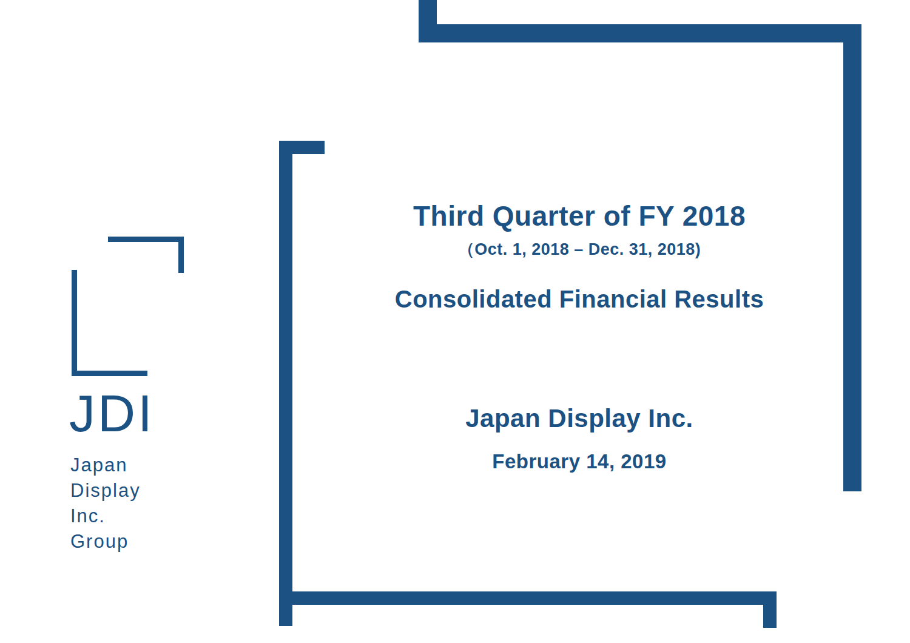JDI
Japan
Display
Inc.
Group
Third Quarter of FY 2018
（Oct. 1, 2018 – Dec. 31, 2018)
Consolidated Financial Results
Japan Display Inc.
February 14, 2019